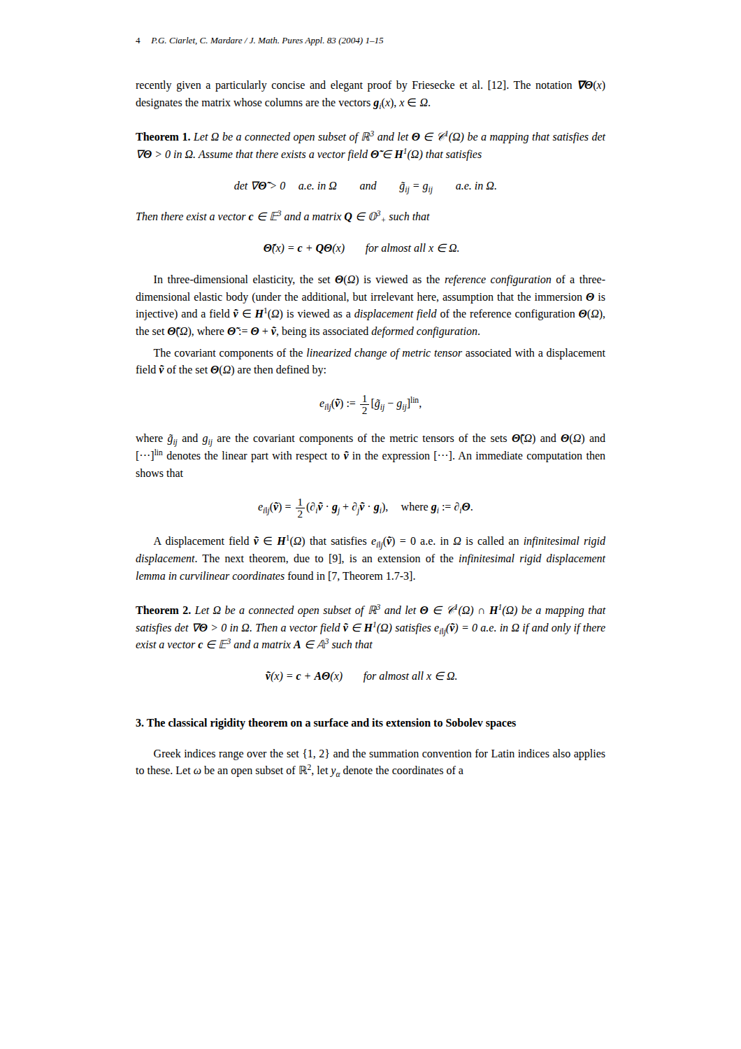4 P.G. Ciarlet, C. Mardare / J. Math. Pures Appl. 83 (2004) 1–15
recently given a particularly concise and elegant proof by Friesecke et al. [12]. The notation ∇Θ(x) designates the matrix whose columns are the vectors gi(x), x ∈ Ω.
Theorem 1. Let Ω be a connected open subset of ℝ3 and let Θ ∈ 𝒞1(Ω) be a mapping that satisfies det ∇Θ > 0 in Ω. Assume that there exists a vector field Θ̃ ∈ H1(Ω) that satisfies
det ∇Θ̃ > 0 a.e. in Ω and g̃ij = gij a.e. in Ω.
Then there exist a vector c ∈ 𝔼3 and a matrix Q ∈ 𝕆3+ such that
Θ̃(x) = c + QΘ(x) for almost all x ∈ Ω.
In three-dimensional elasticity, the set Θ(Ω) is viewed as the reference configuration of a three-dimensional elastic body (under the additional, but irrelevant here, assumption that the immersion Θ is injective) and a field ṽ ∈ H1(Ω) is viewed as a displacement field of the reference configuration Θ(Ω), the set Θ̃(Ω), where Θ̃ := Θ + ṽ, being its associated deformed configuration.
The covariant components of the linearized change of metric tensor associated with a displacement field ṽ of the set Θ(Ω) are then defined by:
ei‖j(ṽ) := 12[g̃ij − gij]lin,
where g̃ij and gij are the covariant components of the metric tensors of the sets Θ̃(Ω) and Θ(Ω) and [···]lin denotes the linear part with respect to ṽ in the expression [···]. An immediate computation then shows that
ei‖j(ṽ) = 12(∂iṽ · gj + ∂jṽ · gi), where gi := ∂iΘ.
A displacement field ṽ ∈ H1(Ω) that satisfies ei‖j(ṽ) = 0 a.e. in Ω is called an infinitesimal rigid displacement. The next theorem, due to [9], is an extension of the infinitesimal rigid displacement lemma in curvilinear coordinates found in [7, Theorem 1.7-3].
Theorem 2. Let Ω be a connected open subset of ℝ3 and let Θ ∈ 𝒞1(Ω) ∩ H1(Ω) be a mapping that satisfies det ∇Θ > 0 in Ω. Then a vector field ṽ ∈ H1(Ω) satisfies ei‖j(ṽ) = 0 a.e. in Ω if and only if there exist a vector c ∈ 𝔼3 and a matrix A ∈ 𝔸3 such that
ṽ(x) = c + AΘ(x) for almost all x ∈ Ω.
3. The classical rigidity theorem on a surface and its extension to Sobolev spaces
Greek indices range over the set {1, 2} and the summation convention for Latin indices also applies to these. Let ω be an open subset of ℝ2, let yα denote the coordinates of a